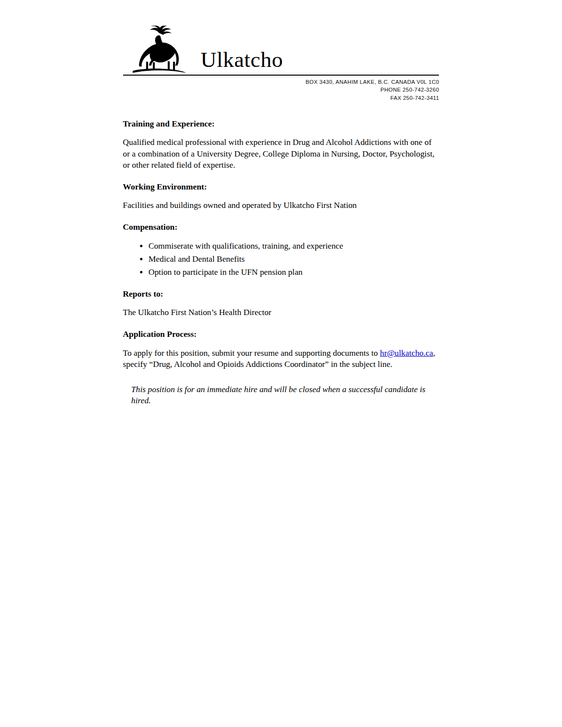Ulkatcho
BOX 3430, ANAHIM LAKE, B.C. CANADA V0L 1C0
PHONE 250-742-3260
FAX 250-742-3411
Training and Experience:
Qualified medical professional with experience in Drug and Alcohol Addictions with one of or a combination of a University Degree, College Diploma in Nursing, Doctor, Psychologist, or other related field of expertise.
Working Environment:
Facilities and buildings owned and operated by Ulkatcho First Nation
Compensation:
Commiserate with qualifications, training, and experience
Medical and Dental Benefits
Option to participate in the UFN pension plan
Reports to:
The Ulkatcho First Nation’s Health Director
Application Process:
To apply for this position, submit your resume and supporting documents to hr@ulkatcho.ca, specify “Drug, Alcohol and Opioids Addictions Coordinator” in the subject line.
This position is for an immediate hire and will be closed when a successful candidate is hired.